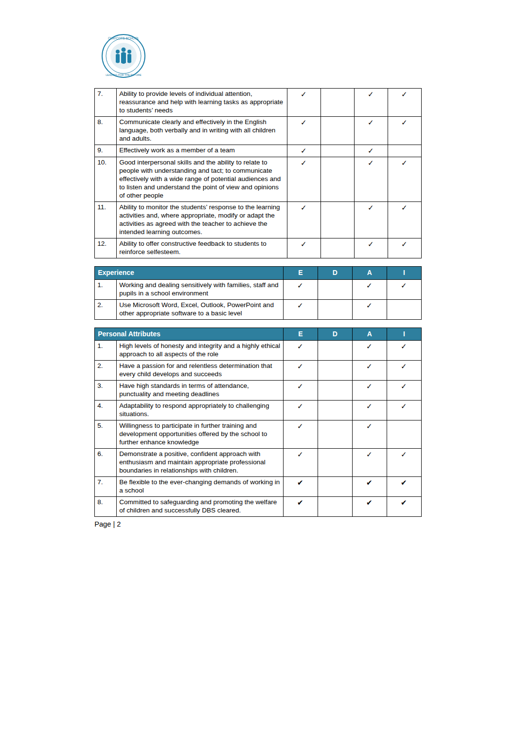CLAYCOTS SCHOOL LEADING FOR THE FUTURE
| 7. | Ability to provide levels of individual attention, reassurance and help with learning tasks as appropriate to students’ needs | ✓ | | ✓ | ✓ |
| 8. | Communicate clearly and effectively in the English language, both verbally and in writing with all children and adults. | ✓ | | ✓ | ✓ |
| 9. | Effectively work as a member of a team | ✓ | | ✓ | |
| 10. | Good interpersonal skills and the ability to relate to people with understanding and tact; to communicate effectively with a wide range of potential audiences and to listen and understand the point of view and opinions of other people | ✓ | | ✓ | ✓ |
| 11. | Ability to monitor the students’ response to the learning activities and, where appropriate, modify or adapt the activities as agreed with the teacher to achieve the intended learning outcomes. | ✓ | | ✓ | ✓ |
| 12. | Ability to offer constructive feedback to students to reinforce selfesteem. | ✓ | | ✓ | ✓ |
| Experience | E | D | A | I |
| --- | --- | --- | --- | --- |
| 1. | Working and dealing sensitively with families, staff and pupils in a school environment | ✓ | | ✓ | ✓ |
| 2. | Use Microsoft Word, Excel, Outlook, PowerPoint and other appropriate software to a basic level | ✓ | | ✓ | |
| Personal Attributes | E | D | A | I |
| --- | --- | --- | --- | --- |
| 1. | High levels of honesty and integrity and a highly ethical approach to all aspects of the role | ✓ | | ✓ | ✓ |
| 2. | Have a passion for and relentless determination that every child develops and succeeds | ✓ | | ✓ | ✓ |
| 3. | Have high standards in terms of attendance, punctuality and meeting deadlines | ✓ | | ✓ | ✓ |
| 4. | Adaptability to respond appropriately to challenging situations. | ✓ | | ✓ | ✓ |
| 5. | Willingness to participate in further training and development opportunities offered by the school to further enhance knowledge | ✓ | | ✓ | |
| 6. | Demonstrate a positive, confident approach with enthusiasm and maintain appropriate professional boundaries in relationships with children. | ✓ | | ✓ | ✓ |
| 7. | Be flexible to the ever-changing demands of working in a school | ✔ | | ✔ | ✔ |
| 8. | Committed to safeguarding and promoting the welfare of children and successfully DBS cleared. | ✔ | | ✔ | ✔ |
Page | 2